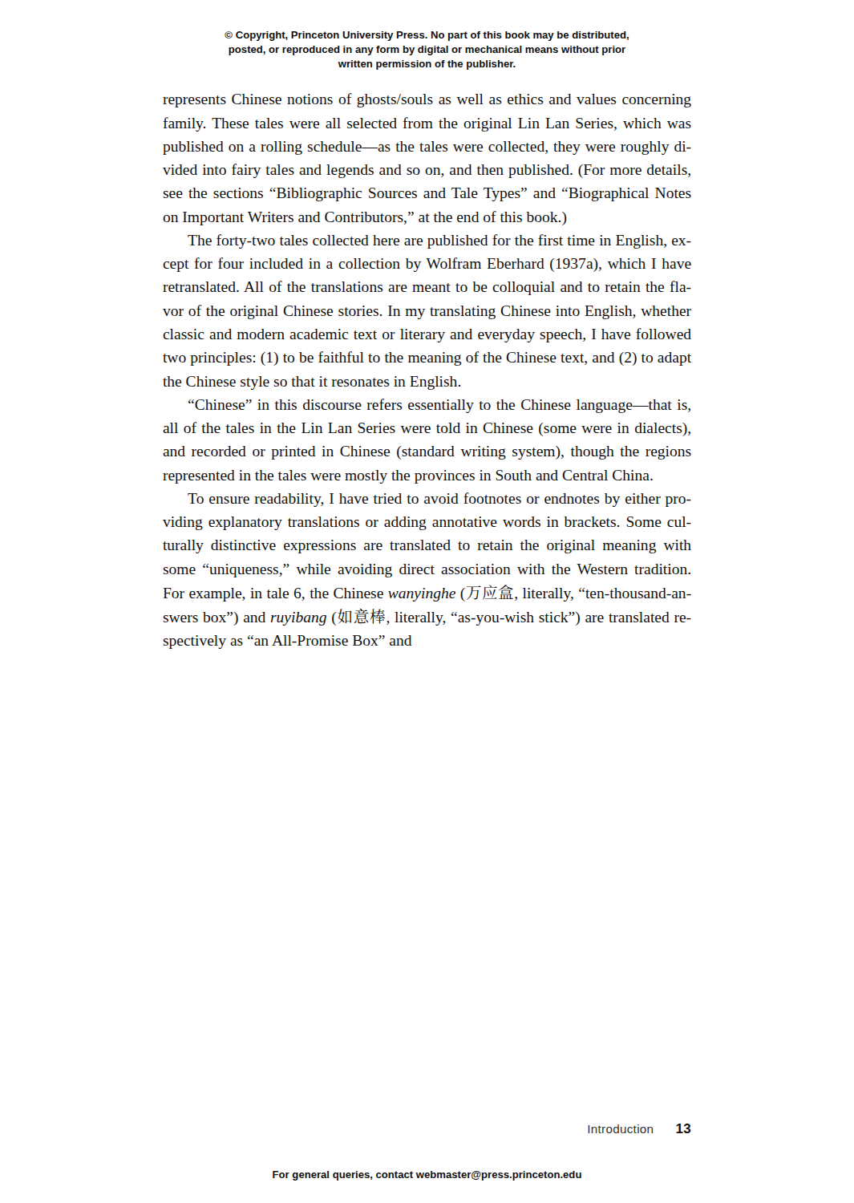© Copyright, Princeton University Press. No part of this book may be distributed, posted, or reproduced in any form by digital or mechanical means without prior written permission of the publisher.
represents Chinese notions of ghosts/souls as well as ethics and values concerning family. These tales were all selected from the original Lin Lan Series, which was published on a rolling schedule—as the tales were collected, they were roughly divided into fairy tales and legends and so on, and then published. (For more details, see the sections “Bibliographic Sources and Tale Types” and “Biographical Notes on Important Writers and Contributors,” at the end of this book.)
The forty-two tales collected here are published for the first time in English, except for four included in a collection by Wolfram Eberhard (1937a), which I have retranslated. All of the translations are meant to be colloquial and to retain the flavor of the original Chinese stories. In my translating Chinese into English, whether classic and modern academic text or literary and everyday speech, I have followed two principles: (1) to be faithful to the meaning of the Chinese text, and (2) to adapt the Chinese style so that it resonates in English.
“Chinese” in this discourse refers essentially to the Chinese language—that is, all of the tales in the Lin Lan Series were told in Chinese (some were in dialects), and recorded or printed in Chinese (standard writing system), though the regions represented in the tales were mostly the provinces in South and Central China.
To ensure readability, I have tried to avoid footnotes or endnotes by either providing explanatory translations or adding annotative words in brackets. Some culturally distinctive expressions are translated to retain the original meaning with some “uniqueness,” while avoiding direct association with the Western tradition. For example, in tale 6, the Chinese wanyinghe (万应盒, literally, “ten-thousand-answers box”) and ruyibang (如意棒, literally, “as-you-wish stick”) are translated respectively as “an All-Promise Box” and
Introduction 13
For general queries, contact webmaster@press.princeton.edu